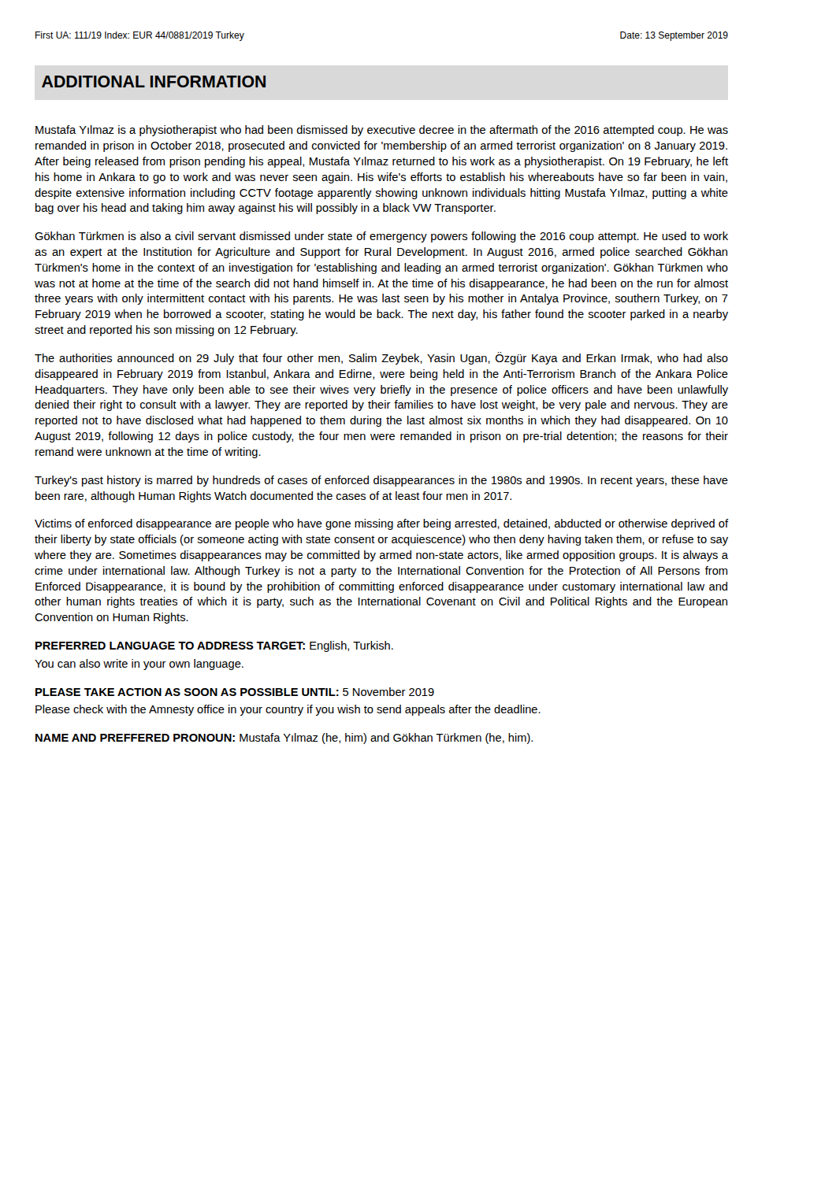First UA: 111/19 Index: EUR 44/0881/2019 Turkey Date: 13 September 2019
ADDITIONAL INFORMATION
Mustafa Yılmaz is a physiotherapist who had been dismissed by executive decree in the aftermath of the 2016 attempted coup. He was remanded in prison in October 2018, prosecuted and convicted for 'membership of an armed terrorist organization' on 8 January 2019. After being released from prison pending his appeal, Mustafa Yılmaz returned to his work as a physiotherapist. On 19 February, he left his home in Ankara to go to work and was never seen again. His wife's efforts to establish his whereabouts have so far been in vain, despite extensive information including CCTV footage apparently showing unknown individuals hitting Mustafa Yılmaz, putting a white bag over his head and taking him away against his will possibly in a black VW Transporter.
Gökhan Türkmen is also a civil servant dismissed under state of emergency powers following the 2016 coup attempt. He used to work as an expert at the Institution for Agriculture and Support for Rural Development. In August 2016, armed police searched Gökhan Türkmen's home in the context of an investigation for 'establishing and leading an armed terrorist organization'. Gökhan Türkmen who was not at home at the time of the search did not hand himself in. At the time of his disappearance, he had been on the run for almost three years with only intermittent contact with his parents. He was last seen by his mother in Antalya Province, southern Turkey, on 7 February 2019 when he borrowed a scooter, stating he would be back. The next day, his father found the scooter parked in a nearby street and reported his son missing on 12 February.
The authorities announced on 29 July that four other men, Salim Zeybek, Yasin Ugan, Özgür Kaya and Erkan Irmak, who had also disappeared in February 2019 from Istanbul, Ankara and Edirne, were being held in the Anti-Terrorism Branch of the Ankara Police Headquarters. They have only been able to see their wives very briefly in the presence of police officers and have been unlawfully denied their right to consult with a lawyer. They are reported by their families to have lost weight, be very pale and nervous. They are reported not to have disclosed what had happened to them during the last almost six months in which they had disappeared. On 10 August 2019, following 12 days in police custody, the four men were remanded in prison on pre-trial detention; the reasons for their remand were unknown at the time of writing.
Turkey's past history is marred by hundreds of cases of enforced disappearances in the 1980s and 1990s. In recent years, these have been rare, although Human Rights Watch documented the cases of at least four men in 2017.
Victims of enforced disappearance are people who have gone missing after being arrested, detained, abducted or otherwise deprived of their liberty by state officials (or someone acting with state consent or acquiescence) who then deny having taken them, or refuse to say where they are. Sometimes disappearances may be committed by armed non-state actors, like armed opposition groups. It is always a crime under international law. Although Turkey is not a party to the International Convention for the Protection of All Persons from Enforced Disappearance, it is bound by the prohibition of committing enforced disappearance under customary international law and other human rights treaties of which it is party, such as the International Covenant on Civil and Political Rights and the European Convention on Human Rights.
PREFERRED LANGUAGE TO ADDRESS TARGET: English, Turkish.
You can also write in your own language.
PLEASE TAKE ACTION AS SOON AS POSSIBLE UNTIL: 5 November 2019
Please check with the Amnesty office in your country if you wish to send appeals after the deadline.
NAME AND PREFFERED PRONOUN: Mustafa Yılmaz (he, him) and Gökhan Türkmen (he, him).